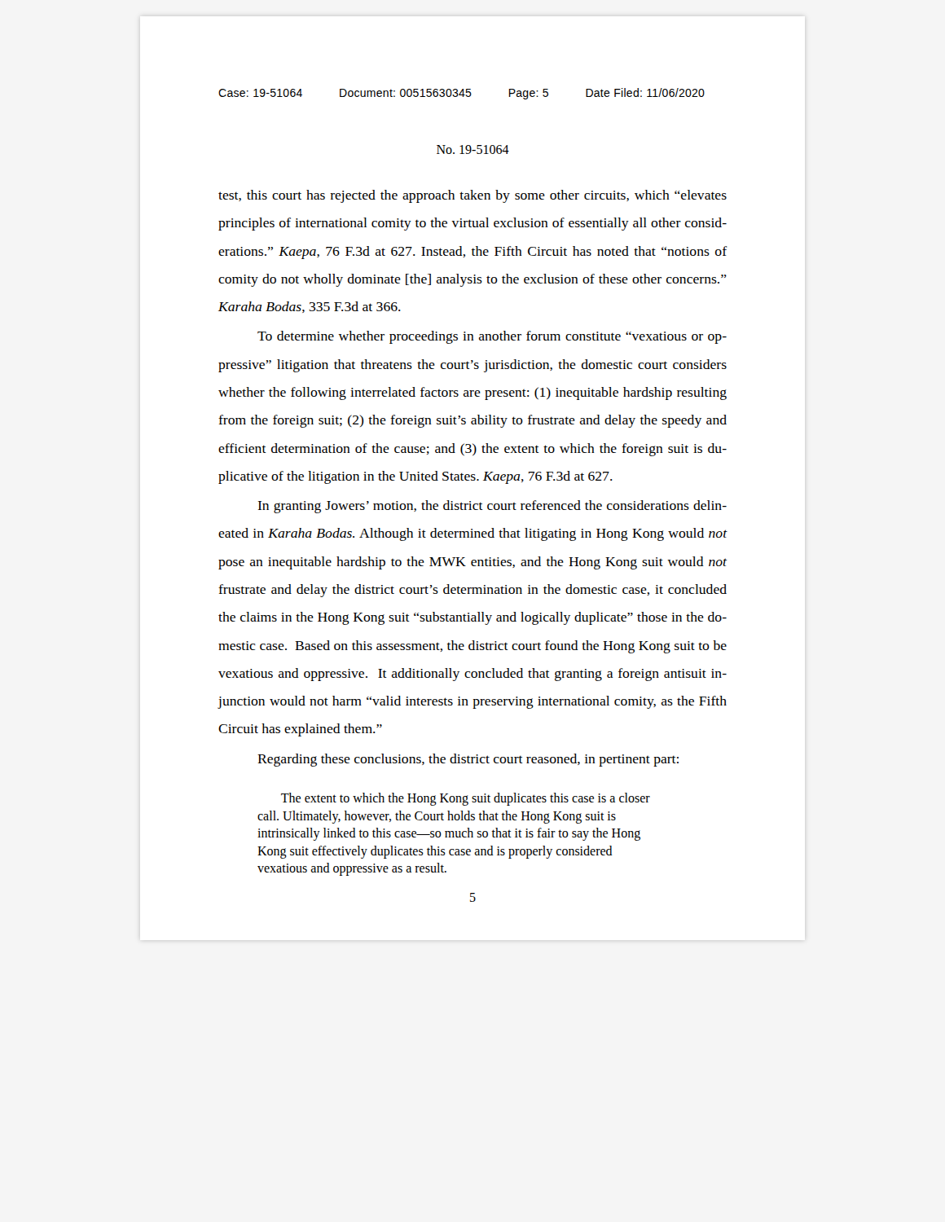Case: 19-51064 Document: 00515630345 Page: 5 Date Filed: 11/06/2020
No. 19-51064
test, this court has rejected the approach taken by some other circuits, which “elevates principles of international comity to the virtual exclusion of essentially all other considerations.” Kaepa, 76 F.3d at 627. Instead, the Fifth Circuit has noted that “notions of comity do not wholly dominate [the] analysis to the exclusion of these other concerns.” Karaha Bodas, 335 F.3d at 366.
To determine whether proceedings in another forum constitute “vexatious or oppressive” litigation that threatens the court’s jurisdiction, the domestic court considers whether the following interrelated factors are present: (1) inequitable hardship resulting from the foreign suit; (2) the foreign suit’s ability to frustrate and delay the speedy and efficient determination of the cause; and (3) the extent to which the foreign suit is duplicative of the litigation in the United States. Kaepa, 76 F.3d at 627.
In granting Jowers’ motion, the district court referenced the considerations delineated in Karaha Bodas. Although it determined that litigating in Hong Kong would not pose an inequitable hardship to the MWK entities, and the Hong Kong suit would not frustrate and delay the district court’s determination in the domestic case, it concluded the claims in the Hong Kong suit “substantially and logically duplicate” those in the domestic case. Based on this assessment, the district court found the Hong Kong suit to be vexatious and oppressive. It additionally concluded that granting a foreign antisuit injunction would not harm “valid interests in preserving international comity, as the Fifth Circuit has explained them.”
Regarding these conclusions, the district court reasoned, in pertinent part:
The extent to which the Hong Kong suit duplicates this case is a closer call. Ultimately, however, the Court holds that the Hong Kong suit is intrinsically linked to this case—so much so that it is fair to say the Hong Kong suit effectively duplicates this case and is properly considered vexatious and oppressive as a result.
5